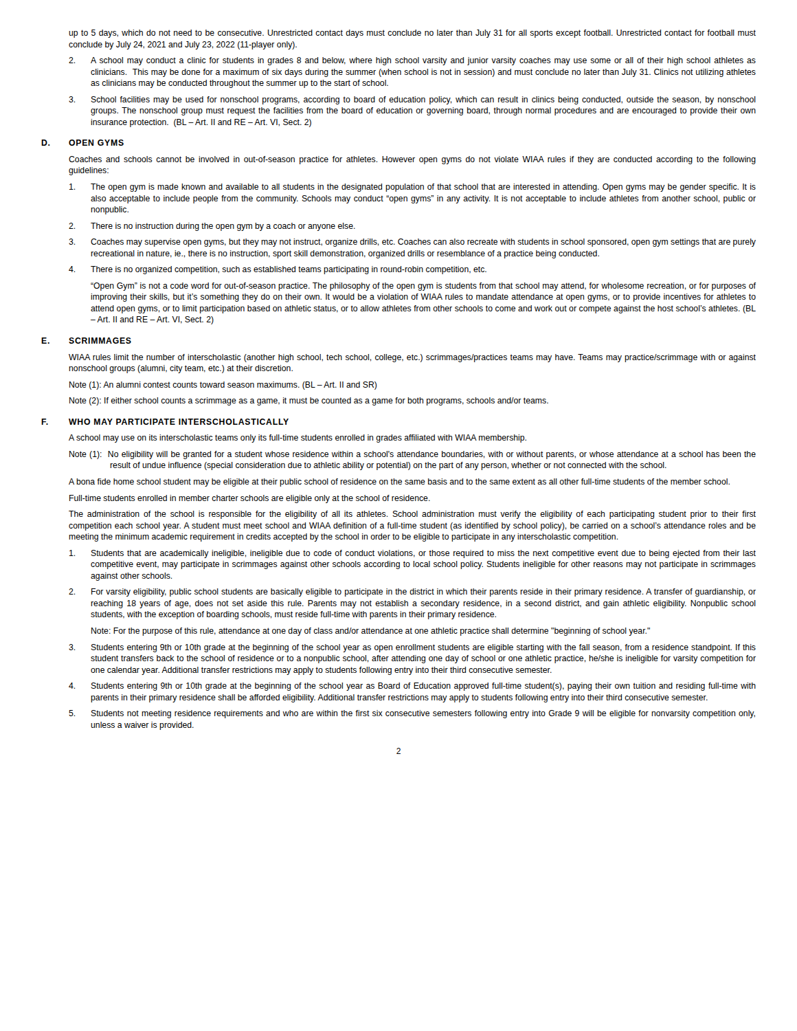up to 5 days, which do not need to be consecutive. Unrestricted contact days must conclude no later than July 31 for all sports except football. Unrestricted contact for football must conclude by July 24, 2021 and July 23, 2022 (11-player only).
2. A school may conduct a clinic for students in grades 8 and below, where high school varsity and junior varsity coaches may use some or all of their high school athletes as clinicians. This may be done for a maximum of six days during the summer (when school is not in session) and must conclude no later than July 31. Clinics not utilizing athletes as clinicians may be conducted throughout the summer up to the start of school.
3. School facilities may be used for nonschool programs, according to board of education policy, which can result in clinics being conducted, outside the season, by nonschool groups. The nonschool group must request the facilities from the board of education or governing board, through normal procedures and are encouraged to provide their own insurance protection. (BL – Art. II and RE – Art. VI, Sect. 2)
D. OPEN GYMS
Coaches and schools cannot be involved in out-of-season practice for athletes. However open gyms do not violate WIAA rules if they are conducted according to the following guidelines:
1. The open gym is made known and available to all students in the designated population of that school that are interested in attending. Open gyms may be gender specific. It is also acceptable to include people from the community. Schools may conduct “open gyms” in any activity. It is not acceptable to include athletes from another school, public or nonpublic.
2. There is no instruction during the open gym by a coach or anyone else.
3. Coaches may supervise open gyms, but they may not instruct, organize drills, etc. Coaches can also recreate with students in school sponsored, open gym settings that are purely recreational in nature, ie., there is no instruction, sport skill demonstration, organized drills or resemblance of a practice being conducted.
4. There is no organized competition, such as established teams participating in round-robin competition, etc.
“Open Gym” is not a code word for out-of-season practice. The philosophy of the open gym is students from that school may attend, for wholesome recreation, or for purposes of improving their skills, but it’s something they do on their own. It would be a violation of WIAA rules to mandate attendance at open gyms, or to provide incentives for athletes to attend open gyms, or to limit participation based on athletic status, or to allow athletes from other schools to come and work out or compete against the host school’s athletes. (BL – Art. II and RE – Art. VI, Sect. 2)
E. SCRIMMAGES
WIAA rules limit the number of interscholastic (another high school, tech school, college, etc.) scrimmages/practices teams may have. Teams may practice/scrimmage with or against nonschool groups (alumni, city team, etc.) at their discretion.
Note (1): An alumni contest counts toward season maximums. (BL – Art. II and SR)
Note (2): If either school counts a scrimmage as a game, it must be counted as a game for both programs, schools and/or teams.
F. WHO MAY PARTICIPATE INTERSCHOLASTICALLY
A school may use on its interscholastic teams only its full-time students enrolled in grades affiliated with WIAA membership.
Note (1): No eligibility will be granted for a student whose residence within a school's attendance boundaries, with or without parents, or whose attendance at a school has been the result of undue influence (special consideration due to athletic ability or potential) on the part of any person, whether or not connected with the school.
A bona fide home school student may be eligible at their public school of residence on the same basis and to the same extent as all other full-time students of the member school.
Full-time students enrolled in member charter schools are eligible only at the school of residence.
The administration of the school is responsible for the eligibility of all its athletes. School administration must verify the eligibility of each participating student prior to their first competition each school year. A student must meet school and WIAA definition of a full-time student (as identified by school policy), be carried on a school’s attendance roles and be meeting the minimum academic requirement in credits accepted by the school in order to be eligible to participate in any interscholastic competition.
1. Students that are academically ineligible, ineligible due to code of conduct violations, or those required to miss the next competitive event due to being ejected from their last competitive event, may participate in scrimmages against other schools according to local school policy. Students ineligible for other reasons may not participate in scrimmages against other schools.
2. For varsity eligibility, public school students are basically eligible to participate in the district in which their parents reside in their primary residence. A transfer of guardianship, or reaching 18 years of age, does not set aside this rule. Parents may not establish a secondary residence, in a second district, and gain athletic eligibility. Nonpublic school students, with the exception of boarding schools, must reside full-time with parents in their primary residence.
Note: For the purpose of this rule, attendance at one day of class and/or attendance at one athletic practice shall determine "beginning of school year."
3. Students entering 9th or 10th grade at the beginning of the school year as open enrollment students are eligible starting with the fall season, from a residence standpoint. If this student transfers back to the school of residence or to a nonpublic school, after attending one day of school or one athletic practice, he/she is ineligible for varsity competition for one calendar year. Additional transfer restrictions may apply to students following entry into their third consecutive semester.
4. Students entering 9th or 10th grade at the beginning of the school year as Board of Education approved full-time student(s), paying their own tuition and residing full-time with parents in their primary residence shall be afforded eligibility. Additional transfer restrictions may apply to students following entry into their third consecutive semester.
5. Students not meeting residence requirements and who are within the first six consecutive semesters following entry into Grade 9 will be eligible for nonvarsity competition only, unless a waiver is provided.
2